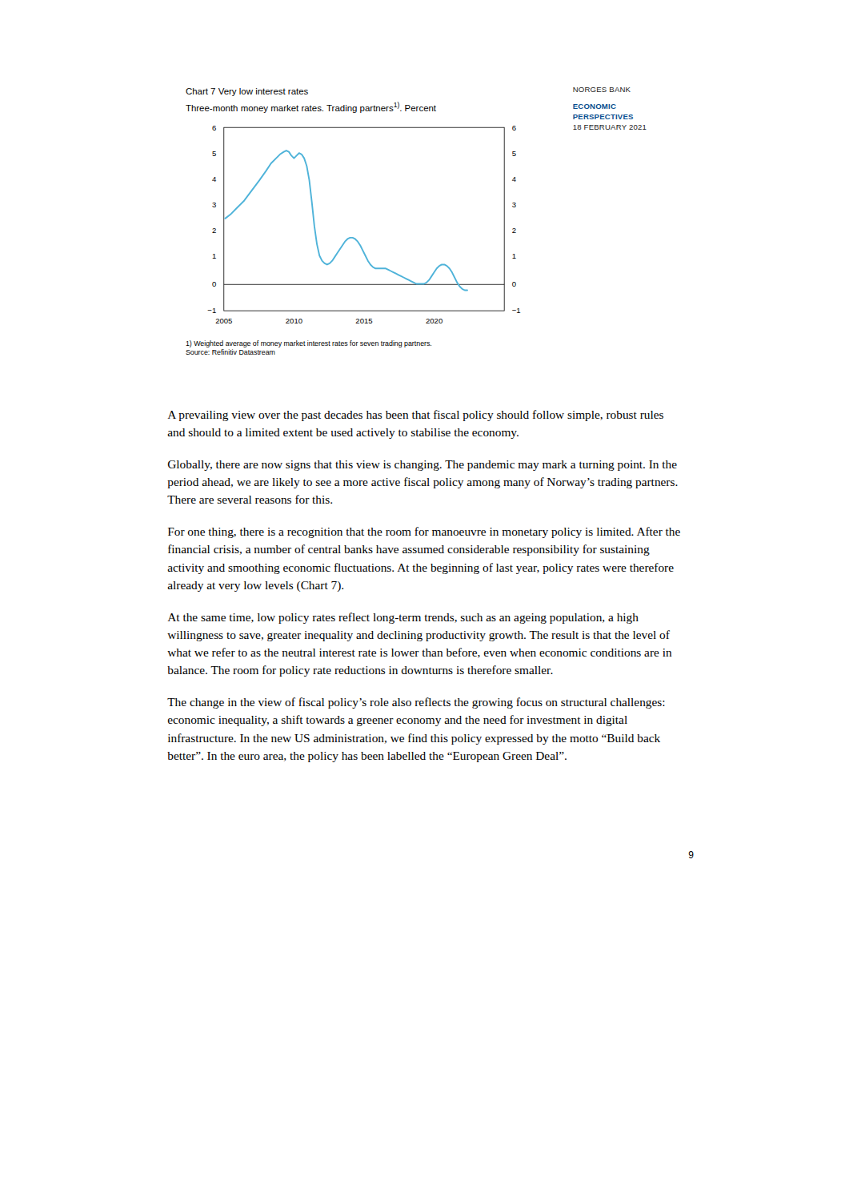NORGES BANK
ECONOMIC
PERSPECTIVES
18 FEBRUARY 2021
Chart 7 Very low interest rates
Three-month money market rates. Trading partners1). Percent
6 5 4 3 2 1 0 −1 6 5 4 3 2 1 0 −1 2005 2010 2015 2020
1) Weighted average of money market interest rates for seven trading partners.
Source: Refinitiv Datastream
A prevailing view over the past decades has been that fiscal policy should follow simple, robust rules and should to a limited extent be used actively to stabilise the economy.
Globally, there are now signs that this view is changing. The pandemic may mark a turning point. In the period ahead, we are likely to see a more active fiscal policy among many of Norway’s trading partners. There are several reasons for this.
For one thing, there is a recognition that the room for manoeuvre in monetary policy is limited. After the financial crisis, a number of central banks have assumed considerable responsibility for sustaining activity and smoothing economic fluctuations. At the beginning of last year, policy rates were therefore already at very low levels (Chart 7).
At the same time, low policy rates reflect long-term trends, such as an ageing population, a high willingness to save, greater inequality and declining productivity growth. The result is that the level of what we refer to as the neutral interest rate is lower than before, even when economic conditions are in balance. The room for policy rate reductions in downturns is therefore smaller.
The change in the view of fiscal policy’s role also reflects the growing focus on structural challenges: economic inequality, a shift towards a greener economy and the need for investment in digital infrastructure. In the new US administration, we find this policy expressed by the motto “Build back better”. In the euro area, the policy has been labelled the “European Green Deal”.
9